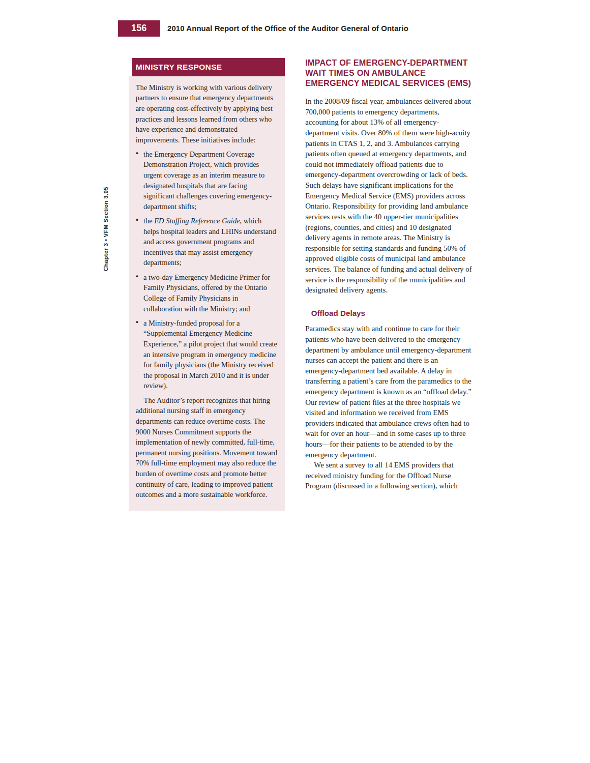156
2010 Annual Report of the Office of the Auditor General of Ontario
Chapter 3 • VFM Section 3.05
MINISTRY RESPONSE
The Ministry is working with various delivery partners to ensure that emergency departments are operating cost-effectively by applying best practices and lessons learned from others who have experience and demonstrated improvements. These initiatives include:
the Emergency Department Coverage Demonstration Project, which provides urgent coverage as an interim measure to designated hospitals that are facing significant challenges covering emergency-department shifts;
the ED Staffing Reference Guide, which helps hospital leaders and LHINs understand and access government programs and incentives that may assist emergency departments;
a two-day Emergency Medicine Primer for Family Physicians, offered by the Ontario College of Family Physicians in collaboration with the Ministry; and
a Ministry-funded proposal for a “Supplemental Emergency Medicine Experience,” a pilot project that would create an intensive program in emergency medicine for family physicians (the Ministry received the proposal in March 2010 and it is under review).
The Auditor’s report recognizes that hiring additional nursing staff in emergency departments can reduce overtime costs. The 9000 Nurses Commitment supports the implementation of newly committed, full-time, permanent nursing positions. Movement toward 70% full-time employment may also reduce the burden of overtime costs and promote better continuity of care, leading to improved patient outcomes and a more sustainable workforce.
Impact of Emergency-Department Wait Times on Ambulance Emergency Medical Services (EMS)
In the 2008/09 fiscal year, ambulances delivered about 700,000 patients to emergency departments, accounting for about 13% of all emergency-department visits. Over 80% of them were high-acuity patients in CTAS 1, 2, and 3. Ambulances carrying patients often queued at emergency departments, and could not immediately offload patients due to emergency-department overcrowding or lack of beds. Such delays have significant implications for the Emergency Medical Service (EMS) providers across Ontario. Responsibility for providing land ambulance services rests with the 40 upper-tier municipalities (regions, counties, and cities) and 10 designated delivery agents in remote areas. The Ministry is responsible for setting standards and funding 50% of approved eligible costs of municipal land ambulance services. The balance of funding and actual delivery of service is the responsibility of the municipalities and designated delivery agents.
Offload Delays
Paramedics stay with and continue to care for their patients who have been delivered to the emergency department by ambulance until emergency-department nurses can accept the patient and there is an emergency-department bed available. A delay in transferring a patient’s care from the paramedics to the emergency department is known as an “offload delay.” Our review of patient files at the three hospitals we visited and information we received from EMS providers indicated that ambulance crews often had to wait for over an hour—and in some cases up to three hours—for their patients to be attended to by the emergency department.
We sent a survey to all 14 EMS providers that received ministry funding for the Offload Nurse Program (discussed in a following section), which